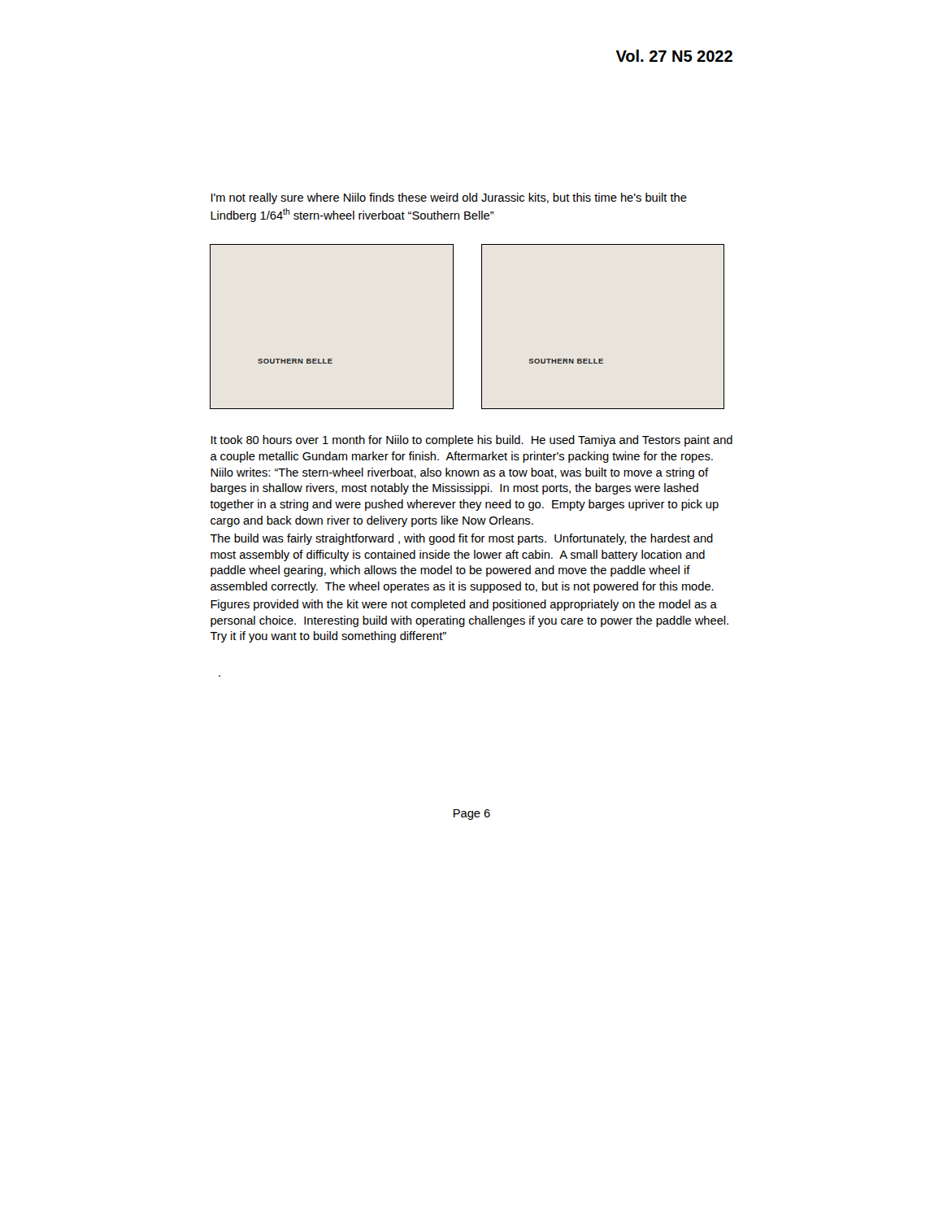Vol. 27 N5 2022
I'm not really sure where Niilo finds these weird old Jurassic kits, but this time he's built the Lindberg 1/64th stern-wheel riverboat “Southern Belle”
SOUTHERN BELLE
SOUTHERN BELLE
It took 80 hours over 1 month for Niilo to complete his build. He used Tamiya and Testors paint and a couple metallic Gundam marker for finish. Aftermarket is printer's packing twine for the ropes. Niilo writes: “The stern-wheel riverboat, also known as a tow boat, was built to move a string of barges in shallow rivers, most notably the Mississippi. In most ports, the barges were lashed together in a string and were pushed wherever they need to go. Empty barges upriver to pick up cargo and back down river to delivery ports like Now Orleans.
The build was fairly straightforward , with good fit for most parts. Unfortunately, the hardest and most assembly of difficulty is contained inside the lower aft cabin. A small battery location and paddle wheel gearing, which allows the model to be powered and move the paddle wheel if assembled correctly. The wheel operates as it is supposed to, but is not powered for this mode.
Figures provided with the kit were not completed and positioned appropriately on the model as a personal choice. Interesting build with operating challenges if you care to power the paddle wheel. Try it if you want to build something different”
.
Page 6